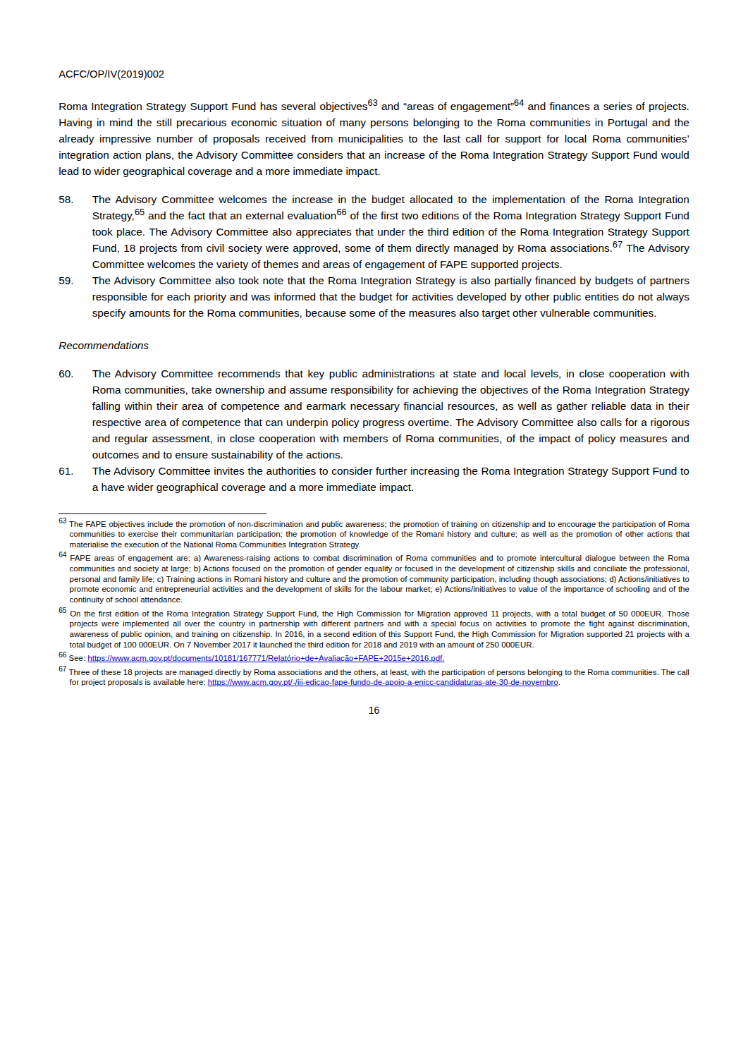ACFC/OP/IV(2019)002
Roma Integration Strategy Support Fund has several objectives63 and “areas of engagement”64 and finances a series of projects. Having in mind the still precarious economic situation of many persons belonging to the Roma communities in Portugal and the already impressive number of proposals received from municipalities to the last call for support for local Roma communities’ integration action plans, the Advisory Committee considers that an increase of the Roma Integration Strategy Support Fund would lead to wider geographical coverage and a more immediate impact.
58.
The Advisory Committee welcomes the increase in the budget allocated to the implementation of the Roma Integration Strategy,65 and the fact that an external evaluation66 of the first two editions of the Roma Integration Strategy Support Fund took place. The Advisory Committee also appreciates that under the third edition of the Roma Integration Strategy Support Fund, 18 projects from civil society were approved, some of them directly managed by Roma associations.67 The Advisory Committee welcomes the variety of themes and areas of engagement of FAPE supported projects.
59.
The Advisory Committee also took note that the Roma Integration Strategy is also partially financed by budgets of partners responsible for each priority and was informed that the budget for activities developed by other public entities do not always specify amounts for the Roma communities, because some of the measures also target other vulnerable communities.
Recommendations
60.
The Advisory Committee recommends that key public administrations at state and local levels, in close cooperation with Roma communities, take ownership and assume responsibility for achieving the objectives of the Roma Integration Strategy falling within their area of competence and earmark necessary financial resources, as well as gather reliable data in their respective area of competence that can underpin policy progress overtime. The Advisory Committee also calls for a rigorous and regular assessment, in close cooperation with members of Roma communities, of the impact of policy measures and outcomes and to ensure sustainability of the actions.
61.
The Advisory Committee invites the authorities to consider further increasing the Roma Integration Strategy Support Fund to a have wider geographical coverage and a more immediate impact.
63 The FAPE objectives include the promotion of non-discrimination and public awareness; the promotion of training on citizenship and to encourage the participation of Roma communities to exercise their communitarian participation; the promotion of knowledge of the Romani history and culture; as well as the promotion of other actions that materialise the execution of the National Roma Communities Integration Strategy.
64 FAPE areas of engagement are: a) Awareness-raising actions to combat discrimination of Roma communities and to promote intercultural dialogue between the Roma communities and society at large; b) Actions focused on the promotion of gender equality or focused in the development of citizenship skills and conciliate the professional, personal and family life; c) Training actions in Romani history and culture and the promotion of community participation, including though associations; d) Actions/initiatives to promote economic and entrepreneurial activities and the development of skills for the labour market; e) Actions/initiatives to value of the importance of schooling and of the continuity of school attendance.
65 On the first edition of the Roma Integration Strategy Support Fund, the High Commission for Migration approved 11 projects, with a total budget of 50 000EUR. Those projects were implemented all over the country in partnership with different partners and with a special focus on activities to promote the fight against discrimination, awareness of public opinion, and training on citizenship. In 2016, in a second edition of this Support Fund, the High Commission for Migration supported 21 projects with a total budget of 100 000EUR. On 7 November 2017 it launched the third edition for 2018 and 2019 with an amount of 250 000EUR.
66 See: https://www.acm.gov.pt/documents/10181/167771/Relatório+de+Avaliação+FAPE+2015e+2016.pdf.
67 Three of these 18 projects are managed directly by Roma associations and the others, at least, with the participation of persons belonging to the Roma communities. The call for project proposals is available here: https://www.acm.gov.pt/-/iii-edicao-fape-fundo-de-apoio-a-enicc-candidaturas-ate-30-de-novembro.
16